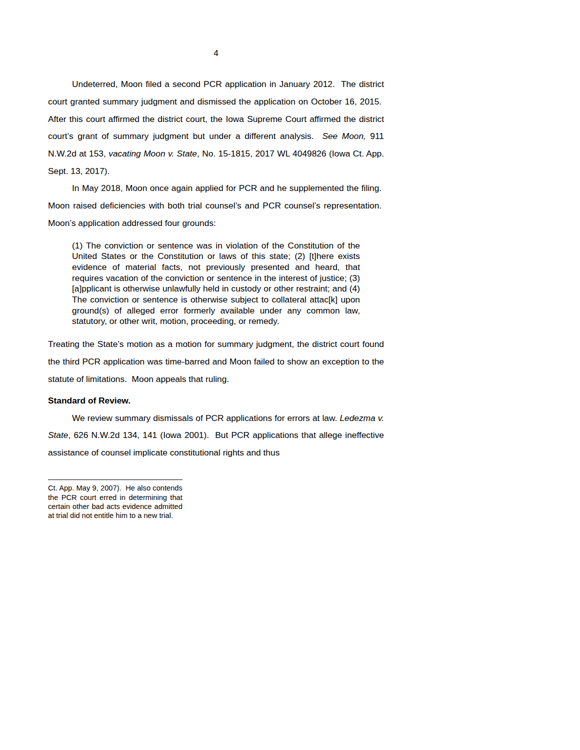4
Undeterred, Moon filed a second PCR application in January 2012. The district court granted summary judgment and dismissed the application on October 16, 2015. After this court affirmed the district court, the Iowa Supreme Court affirmed the district court’s grant of summary judgment but under a different analysis. See Moon, 911 N.W.2d at 153, vacating Moon v. State, No. 15-1815, 2017 WL 4049826 (Iowa Ct. App. Sept. 13, 2017).
In May 2018, Moon once again applied for PCR and he supplemented the filing. Moon raised deficiencies with both trial counsel’s and PCR counsel’s representation. Moon’s application addressed four grounds:
(1) The conviction or sentence was in violation of the Constitution of the United States or the Constitution or laws of this state; (2) [t]here exists evidence of material facts, not previously presented and heard, that requires vacation of the conviction or sentence in the interest of justice; (3) [a]pplicant is otherwise unlawfully held in custody or other restraint; and (4) The conviction or sentence is otherwise subject to collateral attac[k] upon ground(s) of alleged error formerly available under any common law, statutory, or other writ, motion, proceeding, or remedy.
Treating the State’s motion as a motion for summary judgment, the district court found the third PCR application was time-barred and Moon failed to show an exception to the statute of limitations. Moon appeals that ruling.
Standard of Review.
We review summary dismissals of PCR applications for errors at law. Ledezma v. State, 626 N.W.2d 134, 141 (Iowa 2001). But PCR applications that allege ineffective assistance of counsel implicate constitutional rights and thus
Ct. App. May 9, 2007). He also contends the PCR court erred in determining that certain other bad acts evidence admitted at trial did not entitle him to a new trial.